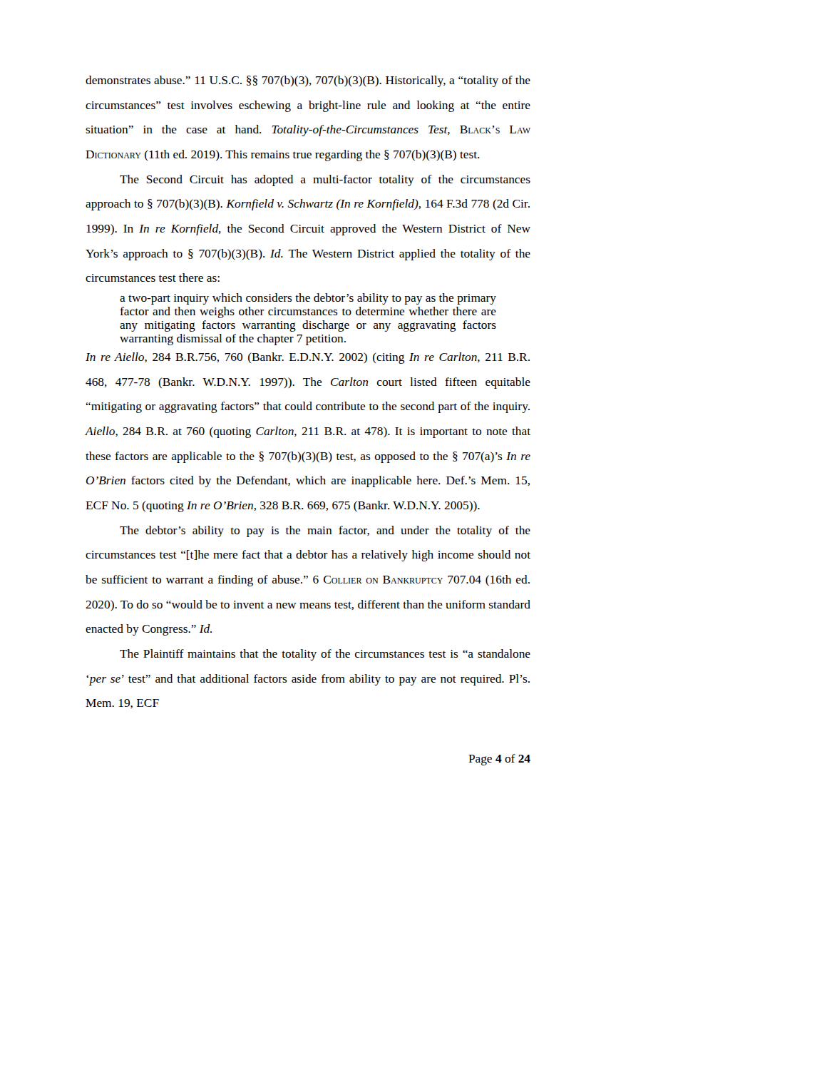demonstrates abuse.” 11 U.S.C. §§ 707(b)(3), 707(b)(3)(B). Historically, a “totality of the circumstances” test involves eschewing a bright-line rule and looking at “the entire situation” in the case at hand. Totality-of-the-Circumstances Test, Black’s Law Dictionary (11th ed. 2019). This remains true regarding the § 707(b)(3)(B) test.
The Second Circuit has adopted a multi-factor totality of the circumstances approach to § 707(b)(3)(B). Kornfield v. Schwartz (In re Kornfield), 164 F.3d 778 (2d Cir. 1999). In In re Kornfield, the Second Circuit approved the Western District of New York’s approach to § 707(b)(3)(B). Id. The Western District applied the totality of the circumstances test there as:
a two-part inquiry which considers the debtor’s ability to pay as the primary factor and then weighs other circumstances to determine whether there are any mitigating factors warranting discharge or any aggravating factors warranting dismissal of the chapter 7 petition.
In re Aiello, 284 B.R.756, 760 (Bankr. E.D.N.Y. 2002) (citing In re Carlton, 211 B.R. 468, 477-78 (Bankr. W.D.N.Y. 1997)). The Carlton court listed fifteen equitable “mitigating or aggravating factors” that could contribute to the second part of the inquiry. Aiello, 284 B.R. at 760 (quoting Carlton, 211 B.R. at 478). It is important to note that these factors are applicable to the § 707(b)(3)(B) test, as opposed to the § 707(a)’s In re O’Brien factors cited by the Defendant, which are inapplicable here. Def.’s Mem. 15, ECF No. 5 (quoting In re O’Brien, 328 B.R. 669, 675 (Bankr. W.D.N.Y. 2005)).
The debtor’s ability to pay is the main factor, and under the totality of the circumstances test “[t]he mere fact that a debtor has a relatively high income should not be sufficient to warrant a finding of abuse.” 6 Collier on Bankruptcy 707.04 (16th ed. 2020). To do so “would be to invent a new means test, different than the uniform standard enacted by Congress.” Id.
The Plaintiff maintains that the totality of the circumstances test is “a standalone ‘per se’ test” and that additional factors aside from ability to pay are not required. Pl’s. Mem. 19, ECF
Page 4 of 24